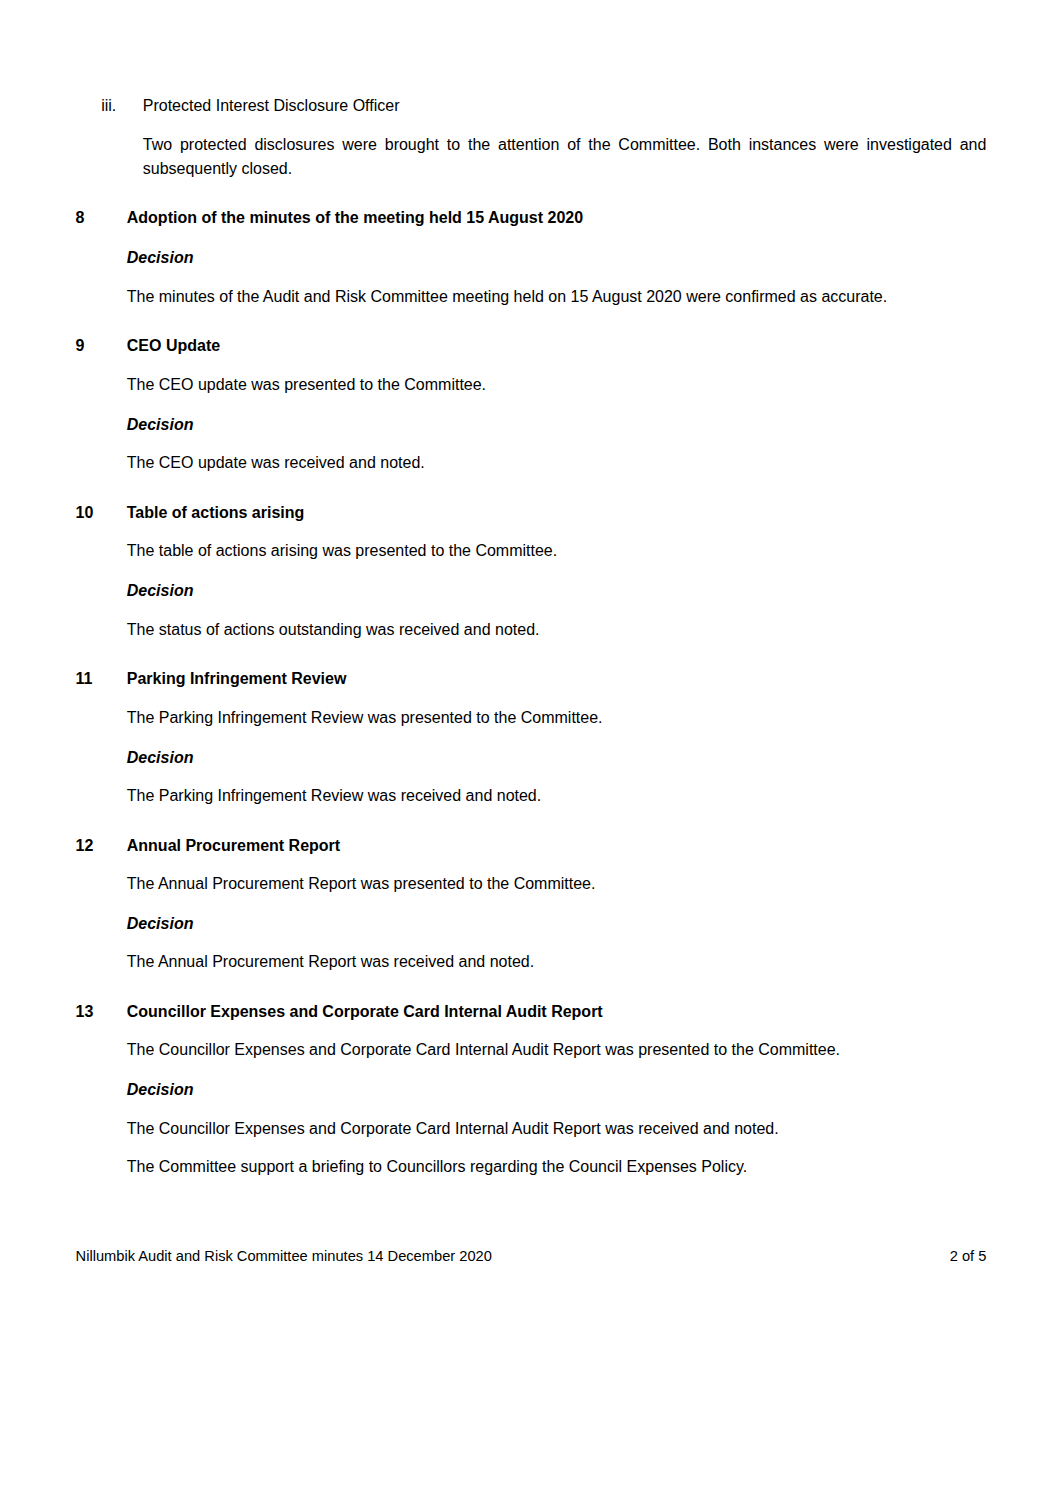iii.
Protected Interest Disclosure Officer
Two protected disclosures were brought to the attention of the Committee. Both instances were investigated and subsequently closed.
8
Adoption of the minutes of the meeting held 15 August 2020
Decision
The minutes of the Audit and Risk Committee meeting held on 15 August 2020 were confirmed as accurate.
9
CEO Update
The CEO update was presented to the Committee.
Decision
The CEO update was received and noted.
10
Table of actions arising
The table of actions arising was presented to the Committee.
Decision
The status of actions outstanding was received and noted.
11
Parking Infringement Review
The Parking Infringement Review was presented to the Committee.
Decision
The Parking Infringement Review was received and noted.
12
Annual Procurement Report
The Annual Procurement Report was presented to the Committee.
Decision
The Annual Procurement Report was received and noted.
13
Councillor Expenses and Corporate Card Internal Audit Report
The Councillor Expenses and Corporate Card Internal Audit Report was presented to the Committee.
Decision
The Councillor Expenses and Corporate Card Internal Audit Report was received and noted.
The Committee support a briefing to Councillors regarding the Council Expenses Policy.
Nillumbik Audit and Risk Committee minutes 14 December 2020
2 of 5